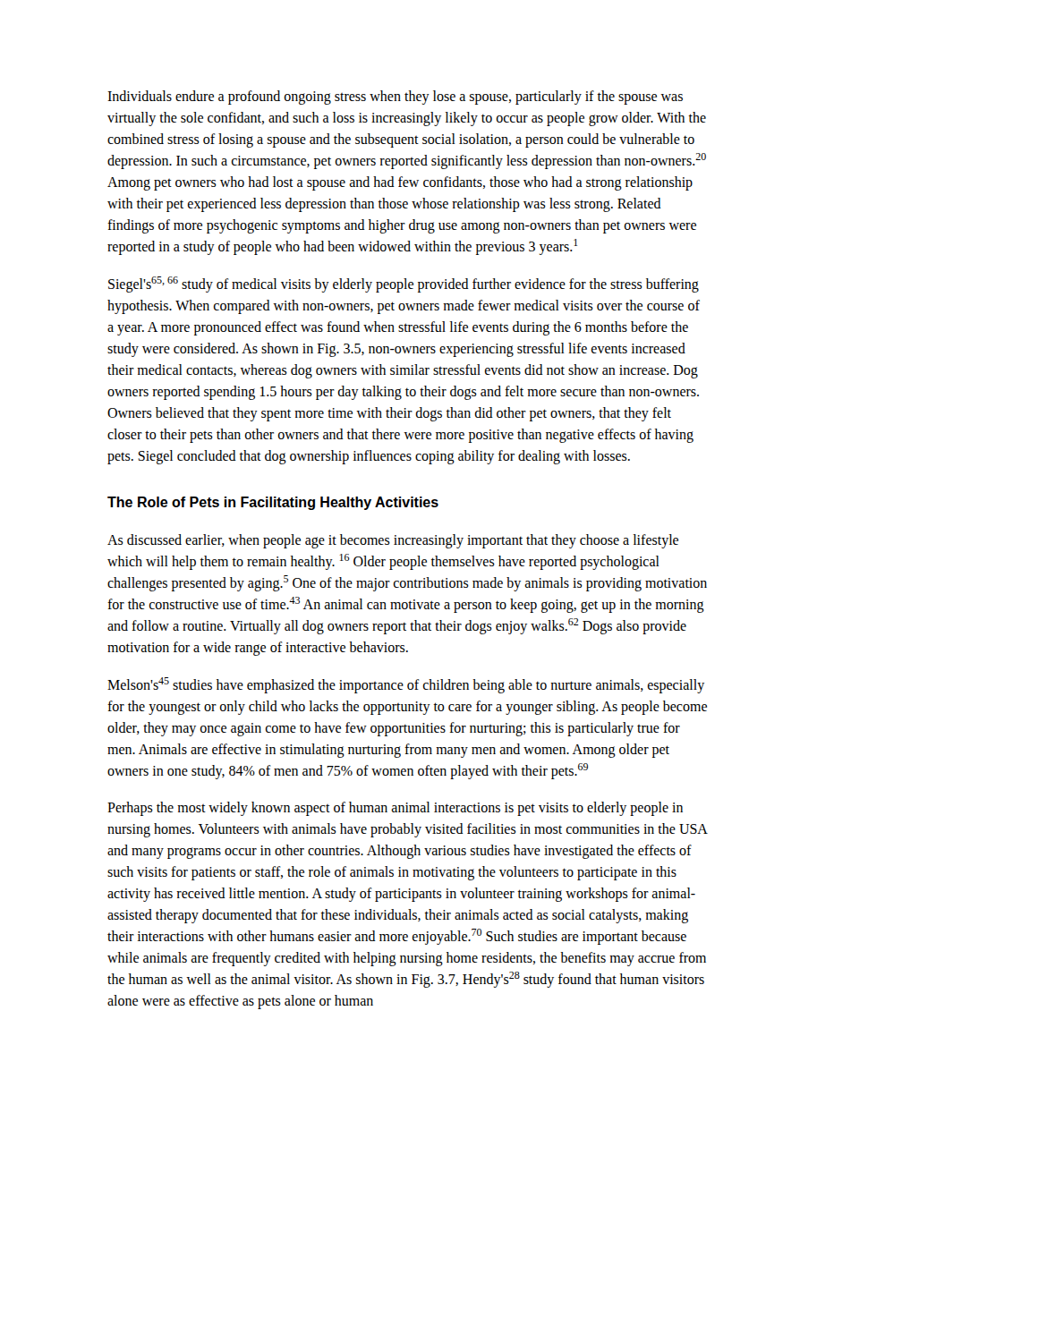Individuals endure a profound ongoing stress when they lose a spouse, particularly if the spouse was virtually the sole confidant, and such a loss is increasingly likely to occur as people grow older. With the combined stress of losing a spouse and the subsequent social isolation, a person could be vulnerable to depression. In such a circumstance, pet owners reported significantly less depression than non-owners.20 Among pet owners who had lost a spouse and had few confidants, those who had a strong relationship with their pet experienced less depression than those whose relationship was less strong. Related findings of more psychogenic symptoms and higher drug use among non-owners than pet owners were reported in a study of people who had been widowed within the previous 3 years.1
Siegel's65, 66 study of medical visits by elderly people provided further evidence for the stress buffering hypothesis. When compared with non-owners, pet owners made fewer medical visits over the course of a year. A more pronounced effect was found when stressful life events during the 6 months before the study were considered. As shown in Fig. 3.5, non-owners experiencing stressful life events increased their medical contacts, whereas dog owners with similar stressful events did not show an increase. Dog owners reported spending 1.5 hours per day talking to their dogs and felt more secure than non-owners. Owners believed that they spent more time with their dogs than did other pet owners, that they felt closer to their pets than other owners and that there were more positive than negative effects of having pets. Siegel concluded that dog ownership influences coping ability for dealing with losses.
The Role of Pets in Facilitating Healthy Activities
As discussed earlier, when people age it becomes increasingly important that they choose a lifestyle which will help them to remain healthy. 16 Older people themselves have reported psychological challenges presented by aging.5 One of the major contributions made by animals is providing motivation for the constructive use of time.43 An animal can motivate a person to keep going, get up in the morning and follow a routine. Virtually all dog owners report that their dogs enjoy walks.62 Dogs also provide motivation for a wide range of interactive behaviors.
Melson's45 studies have emphasized the importance of children being able to nurture animals, especially for the youngest or only child who lacks the opportunity to care for a younger sibling. As people become older, they may once again come to have few opportunities for nurturing; this is particularly true for men. Animals are effective in stimulating nurturing from many men and women. Among older pet owners in one study, 84% of men and 75% of women often played with their pets.69
Perhaps the most widely known aspect of human animal interactions is pet visits to elderly people in nursing homes. Volunteers with animals have probably visited facilities in most communities in the USA and many programs occur in other countries. Although various studies have investigated the effects of such visits for patients or staff, the role of animals in motivating the volunteers to participate in this activity has received little mention. A study of participants in volunteer training workshops for animal-assisted therapy documented that for these individuals, their animals acted as social catalysts, making their interactions with other humans easier and more enjoyable.70 Such studies are important because while animals are frequently credited with helping nursing home residents, the benefits may accrue from the human as well as the animal visitor. As shown in Fig. 3.7, Hendy's28 study found that human visitors alone were as effective as pets alone or human